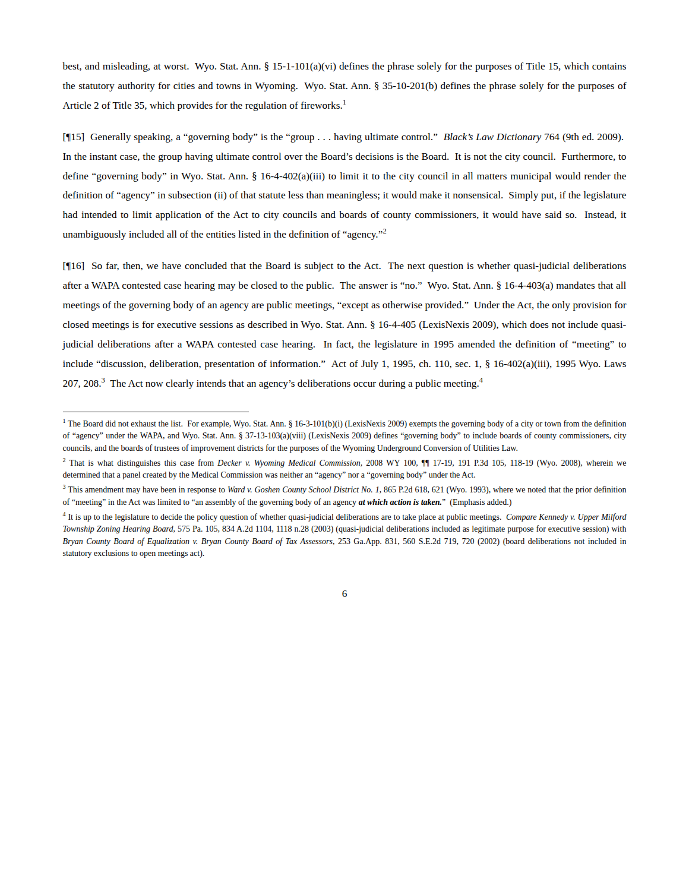best, and misleading, at worst. Wyo. Stat. Ann. § 15-1-101(a)(vi) defines the phrase solely for the purposes of Title 15, which contains the statutory authority for cities and towns in Wyoming. Wyo. Stat. Ann. § 35-10-201(b) defines the phrase solely for the purposes of Article 2 of Title 35, which provides for the regulation of fireworks.1
[¶15] Generally speaking, a “governing body” is the “group . . . having ultimate control.” Black’s Law Dictionary 764 (9th ed. 2009). In the instant case, the group having ultimate control over the Board’s decisions is the Board. It is not the city council. Furthermore, to define “governing body” in Wyo. Stat. Ann. § 16-4-402(a)(iii) to limit it to the city council in all matters municipal would render the definition of “agency” in subsection (ii) of that statute less than meaningless; it would make it nonsensical. Simply put, if the legislature had intended to limit application of the Act to city councils and boards of county commissioners, it would have said so. Instead, it unambiguously included all of the entities listed in the definition of “agency.”2
[¶16] So far, then, we have concluded that the Board is subject to the Act. The next question is whether quasi-judicial deliberations after a WAPA contested case hearing may be closed to the public. The answer is “no.” Wyo. Stat. Ann. § 16-4-403(a) mandates that all meetings of the governing body of an agency are public meetings, “except as otherwise provided.” Under the Act, the only provision for closed meetings is for executive sessions as described in Wyo. Stat. Ann. § 16-4-405 (LexisNexis 2009), which does not include quasi-judicial deliberations after a WAPA contested case hearing. In fact, the legislature in 1995 amended the definition of “meeting” to include “discussion, deliberation, presentation of information.” Act of July 1, 1995, ch. 110, sec. 1, § 16-402(a)(iii), 1995 Wyo. Laws 207, 208.3 The Act now clearly intends that an agency’s deliberations occur during a public meeting.4
1 The Board did not exhaust the list. For example, Wyo. Stat. Ann. § 16-3-101(b)(i) (LexisNexis 2009) exempts the governing body of a city or town from the definition of “agency” under the WAPA, and Wyo. Stat. Ann. § 37-13-103(a)(viii) (LexisNexis 2009) defines “governing body” to include boards of county commissioners, city councils, and the boards of trustees of improvement districts for the purposes of the Wyoming Underground Conversion of Utilities Law.
2 That is what distinguishes this case from Decker v. Wyoming Medical Commission, 2008 WY 100, ¶¶ 17-19, 191 P.3d 105, 118-19 (Wyo. 2008), wherein we determined that a panel created by the Medical Commission was neither an “agency” nor a “governing body” under the Act.
3 This amendment may have been in response to Ward v. Goshen County School District No. 1, 865 P.2d 618, 621 (Wyo. 1993), where we noted that the prior definition of “meeting” in the Act was limited to “an assembly of the governing body of an agency at which action is taken.” (Emphasis added.)
4 It is up to the legislature to decide the policy question of whether quasi-judicial deliberations are to take place at public meetings. Compare Kennedy v. Upper Milford Township Zoning Hearing Board, 575 Pa. 105, 834 A.2d 1104, 1118 n.28 (2003) (quasi-judicial deliberations included as legitimate purpose for executive session) with Bryan County Board of Equalization v. Bryan County Board of Tax Assessors, 253 Ga.App. 831, 560 S.E.2d 719, 720 (2002) (board deliberations not included in statutory exclusions to open meetings act).
6